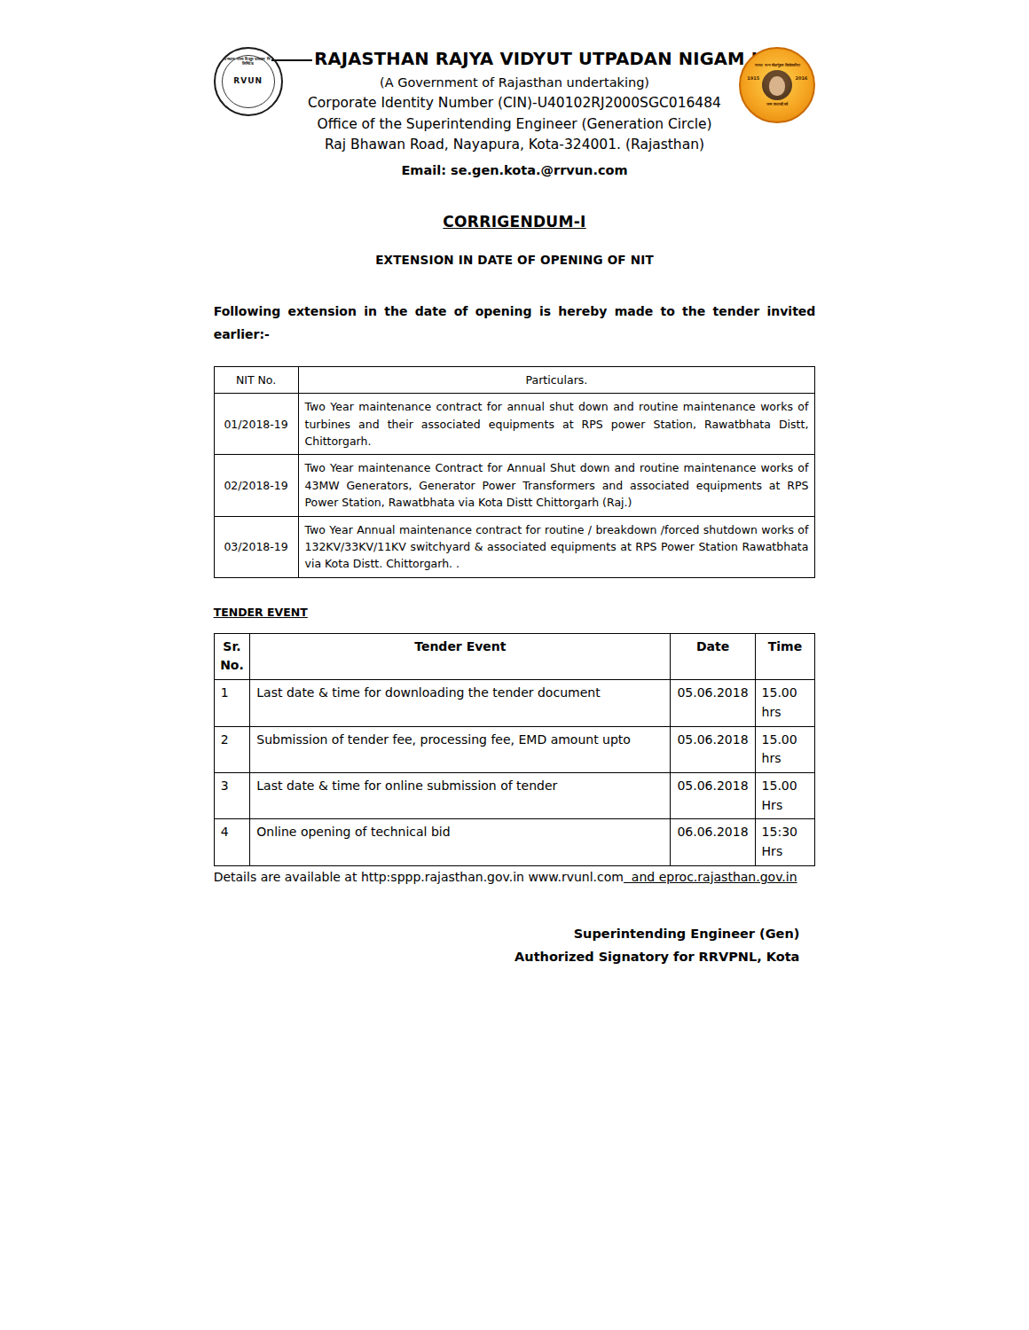राजस्थान राज्य विद्युत उत्पादन निगम लिमिटेड
RVUN
भारत रत्न मोक्षगुंडम विश्वेश्वरैया
19152016
जन्म शताब्दी वर्ष
RAJASTHAN RAJYA VIDYUT UTPADAN NIGAM LTD.
(A Government of Rajasthan undertaking)
Corporate Identity Number (CIN)-U40102RJ2000SGC016484
Office of the Superintending Engineer (Generation Circle)
Raj Bhawan Road, Nayapura, Kota-324001. (Rajasthan)
Email: se.gen.kota.@rrvun.com
CORRIGENDUM-I
EXTENSION IN DATE OF OPENING OF NIT
Following extension in the date of opening is hereby made to the tender invited earlier:-
| NIT No. | Particulars. |
| --- | --- |
| 01/2018-19 | Two Year maintenance contract for annual shut down and routine maintenance works of turbines and their associated equipments at RPS power Station, Rawatbhata Distt, Chittorgarh. |
| 02/2018-19 | Two Year maintenance Contract for Annual Shut down and routine maintenance works of 43MW Generators, Generator Power Transformers and associated equipments at RPS Power Station, Rawatbhata via Kota Distt Chittorgarh (Raj.) |
| 03/2018-19 | Two Year Annual maintenance contract for routine / breakdown /forced shutdown works of 132KV/33KV/11KV switchyard & associated equipments at RPS Power Station Rawatbhata via Kota Distt. Chittorgarh. . |
TENDER EVENT
| Sr. No. | Tender Event | Date | Time |
| --- | --- | --- | --- |
| 1 | Last date & time for downloading the tender document | 05.06.2018 | 15.00 hrs |
| 2 | Submission of tender fee, processing fee, EMD amount upto | 05.06.2018 | 15.00 hrs |
| 3 | Last date & time for online submission of tender | 05.06.2018 | 15.00 Hrs |
| 4 | Online opening of technical bid | 06.06.2018 | 15:30 Hrs |
Details are available at http:sppp.rajasthan.gov.in www.rvunl.com and eproc.rajasthan.gov.in
Superintending Engineer (Gen)
Authorized Signatory for RRVPNL, Kota